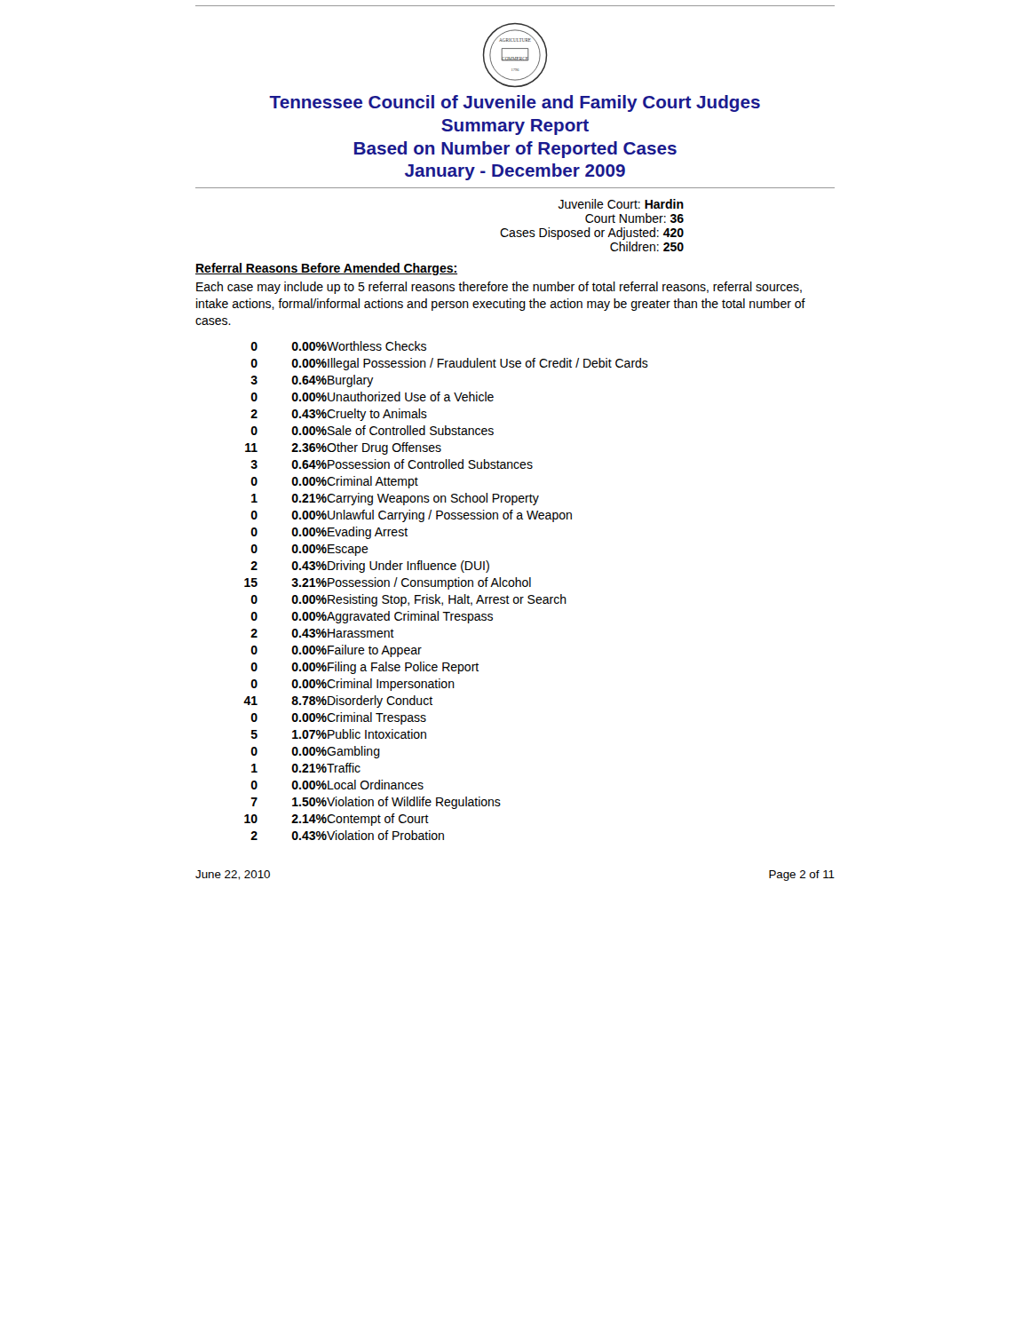Tennessee Council of Juvenile and Family Court Judges
Summary Report
Based on Number of Reported Cases
January - December 2009
Juvenile Court: Hardin
Court Number: 36
Cases Disposed or Adjusted: 420
Children: 250
Referral Reasons Before Amended Charges:
Each case may include up to 5 referral reasons therefore the number of total referral reasons, referral sources, intake actions, formal/informal actions and person executing the action may be greater than the total number of cases.
| 0 | 0.00% | Worthless Checks |
| 0 | 0.00% | Illegal Possession / Fraudulent Use of Credit / Debit Cards |
| 3 | 0.64% | Burglary |
| 0 | 0.00% | Unauthorized Use of a Vehicle |
| 2 | 0.43% | Cruelty to Animals |
| 0 | 0.00% | Sale of Controlled Substances |
| 11 | 2.36% | Other Drug Offenses |
| 3 | 0.64% | Possession of Controlled Substances |
| 0 | 0.00% | Criminal Attempt |
| 1 | 0.21% | Carrying Weapons on School Property |
| 0 | 0.00% | Unlawful Carrying / Possession of a Weapon |
| 0 | 0.00% | Evading Arrest |
| 0 | 0.00% | Escape |
| 2 | 0.43% | Driving Under Influence (DUI) |
| 15 | 3.21% | Possession / Consumption of Alcohol |
| 0 | 0.00% | Resisting Stop, Frisk, Halt, Arrest or Search |
| 0 | 0.00% | Aggravated Criminal Trespass |
| 2 | 0.43% | Harassment |
| 0 | 0.00% | Failure to Appear |
| 0 | 0.00% | Filing a False Police Report |
| 0 | 0.00% | Criminal Impersonation |
| 41 | 8.78% | Disorderly Conduct |
| 0 | 0.00% | Criminal Trespass |
| 5 | 1.07% | Public Intoxication |
| 0 | 0.00% | Gambling |
| 1 | 0.21% | Traffic |
| 0 | 0.00% | Local Ordinances |
| 7 | 1.50% | Violation of Wildlife Regulations |
| 10 | 2.14% | Contempt of Court |
| 2 | 0.43% | Violation of Probation |
June 22, 2010
Page 2 of 11